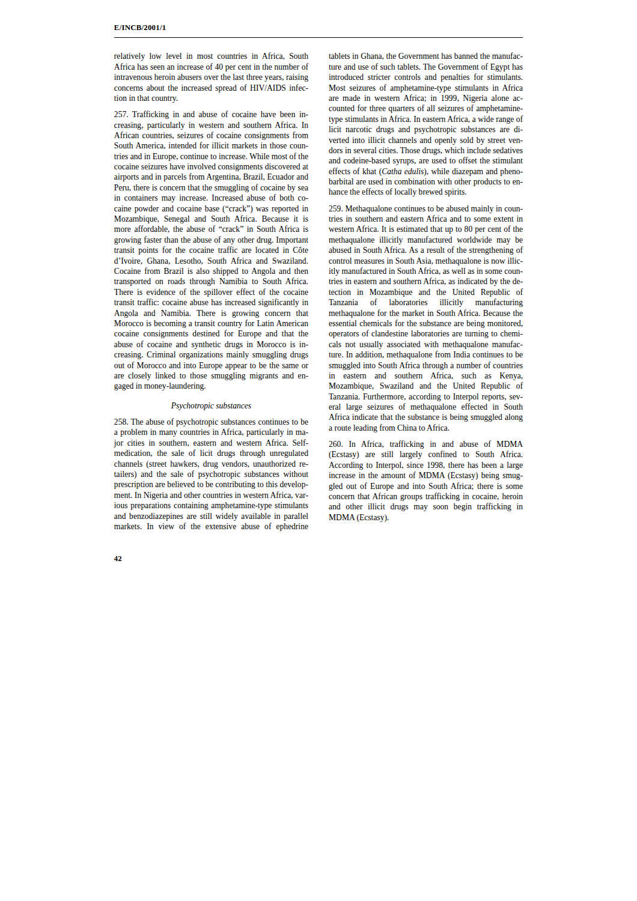E/INCB/2001/1
relatively low level in most countries in Africa, South Africa has seen an increase of 40 per cent in the number of intravenous heroin abusers over the last three years, raising concerns about the increased spread of HIV/AIDS infection in that country.
257. Trafficking in and abuse of cocaine have been increasing, particularly in western and southern Africa. In African countries, seizures of cocaine consignments from South America, intended for illicit markets in those countries and in Europe, continue to increase. While most of the cocaine seizures have involved consignments discovered at airports and in parcels from Argentina, Brazil, Ecuador and Peru, there is concern that the smuggling of cocaine by sea in containers may increase. Increased abuse of both cocaine powder and cocaine base (“crack”) was reported in Mozambique, Senegal and South Africa. Because it is more affordable, the abuse of “crack” in South Africa is growing faster than the abuse of any other drug. Important transit points for the cocaine traffic are located in Côte d’Ivoire, Ghana, Lesotho, South Africa and Swaziland. Cocaine from Brazil is also shipped to Angola and then transported on roads through Namibia to South Africa. There is evidence of the spillover effect of the cocaine transit traffic: cocaine abuse has increased significantly in Angola and Namibia. There is growing concern that Morocco is becoming a transit country for Latin American cocaine consignments destined for Europe and that the abuse of cocaine and synthetic drugs in Morocco is increasing. Criminal organizations mainly smuggling drugs out of Morocco and into Europe appear to be the same or are closely linked to those smuggling migrants and engaged in money-laundering.
Psychotropic substances
258. The abuse of psychotropic substances continues to be a problem in many countries in Africa, particularly in major cities in southern, eastern and western Africa. Self-medication, the sale of licit drugs through unregulated channels (street hawkers, drug vendors, unauthorized retailers) and the sale of psychotropic substances without prescription are believed to be contributing to this development. In Nigeria and other countries in western Africa, various preparations containing amphetamine-type stimulants and benzodiazepines are still widely available in parallel markets. In view of the extensive abuse of ephedrine tablets in Ghana, the Government has banned the manufacture and use of such tablets. The Government of Egypt has introduced stricter controls and penalties for stimulants. Most seizures of amphetamine-type stimulants in Africa are made in western Africa; in 1999, Nigeria alone accounted for three quarters of all seizures of amphetamine-type stimulants in Africa. In eastern Africa, a wide range of licit narcotic drugs and psychotropic substances are diverted into illicit channels and openly sold by street vendors in several cities. Those drugs, which include sedatives and codeine-based syrups, are used to offset the stimulant effects of khat (Catha edulis), while diazepam and phenobarbital are used in combination with other products to enhance the effects of locally brewed spirits.
259. Methaqualone continues to be abused mainly in countries in southern and eastern Africa and to some extent in western Africa. It is estimated that up to 80 per cent of the methaqualone illicitly manufactured worldwide may be abused in South Africa. As a result of the strengthening of control measures in South Asia, methaqualone is now illicitly manufactured in South Africa, as well as in some countries in eastern and southern Africa, as indicated by the detection in Mozambique and the United Republic of Tanzania of laboratories illicitly manufacturing methaqualone for the market in South Africa. Because the essential chemicals for the substance are being monitored, operators of clandestine laboratories are turning to chemicals not usually associated with methaqualone manufacture. In addition, methaqualone from India continues to be smuggled into South Africa through a number of countries in eastern and southern Africa, such as Kenya, Mozambique, Swaziland and the United Republic of Tanzania. Furthermore, according to Interpol reports, several large seizures of methaqualone effected in South Africa indicate that the substance is being smuggled along a route leading from China to Africa.
260. In Africa, trafficking in and abuse of MDMA (Ecstasy) are still largely confined to South Africa. According to Interpol, since 1998, there has been a large increase in the amount of MDMA (Ecstasy) being smuggled out of Europe and into South Africa; there is some concern that African groups trafficking in cocaine, heroin and other illicit drugs may soon begin trafficking in MDMA (Ecstasy).
42